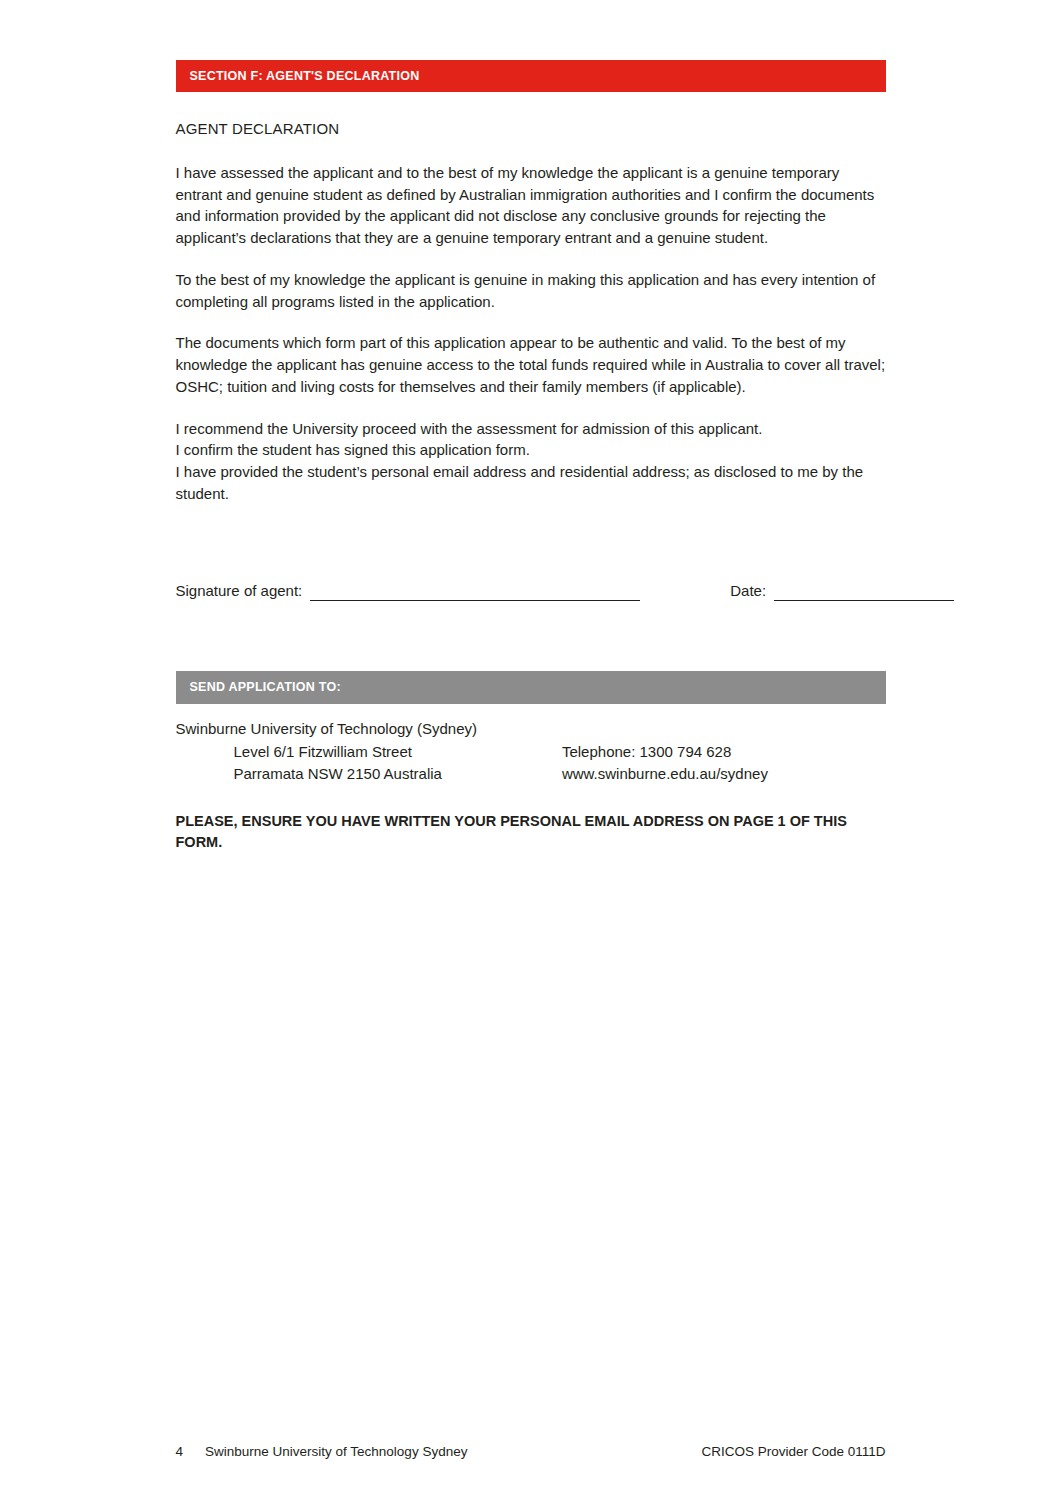SECTION F: AGENT'S DECLARATION
AGENT DECLARATION
I have assessed the applicant and to the best of my knowledge the applicant is a genuine temporary entrant and genuine student as defined by Australian immigration authorities and I confirm the documents and information provided by the applicant did not disclose any conclusive grounds for rejecting the applicant’s declarations that they are a genuine temporary entrant and a genuine student.
To the best of my knowledge the applicant is genuine in making this application and has every intention of completing all programs listed in the application.
The documents which form part of this application appear to be authentic and valid. To the best of my knowledge the applicant has genuine access to the total funds required while in Australia to cover all travel; OSHC; tuition and living costs for themselves and their family members (if applicable).
I recommend the University proceed with the assessment for admission of this applicant.
I confirm the student has signed this application form.
I have provided the student’s personal email address and residential address; as disclosed to me by the student.
Signature of agent: Date:
SEND APPLICATION TO:
Swinburne University of Technology (Sydney)
| Level 6/1 Fitzwilliam Street | Telephone: 1300 794 628 |
| Parramata NSW 2150 Australia | www.swinburne.edu.au/sydney |
PLEASE, ENSURE YOU HAVE WRITTEN YOUR PERSONAL EMAIL ADDRESS ON PAGE 1 OF THIS FORM.
4 Swinburne University of Technology Sydney
CRICOS Provider Code 0111D